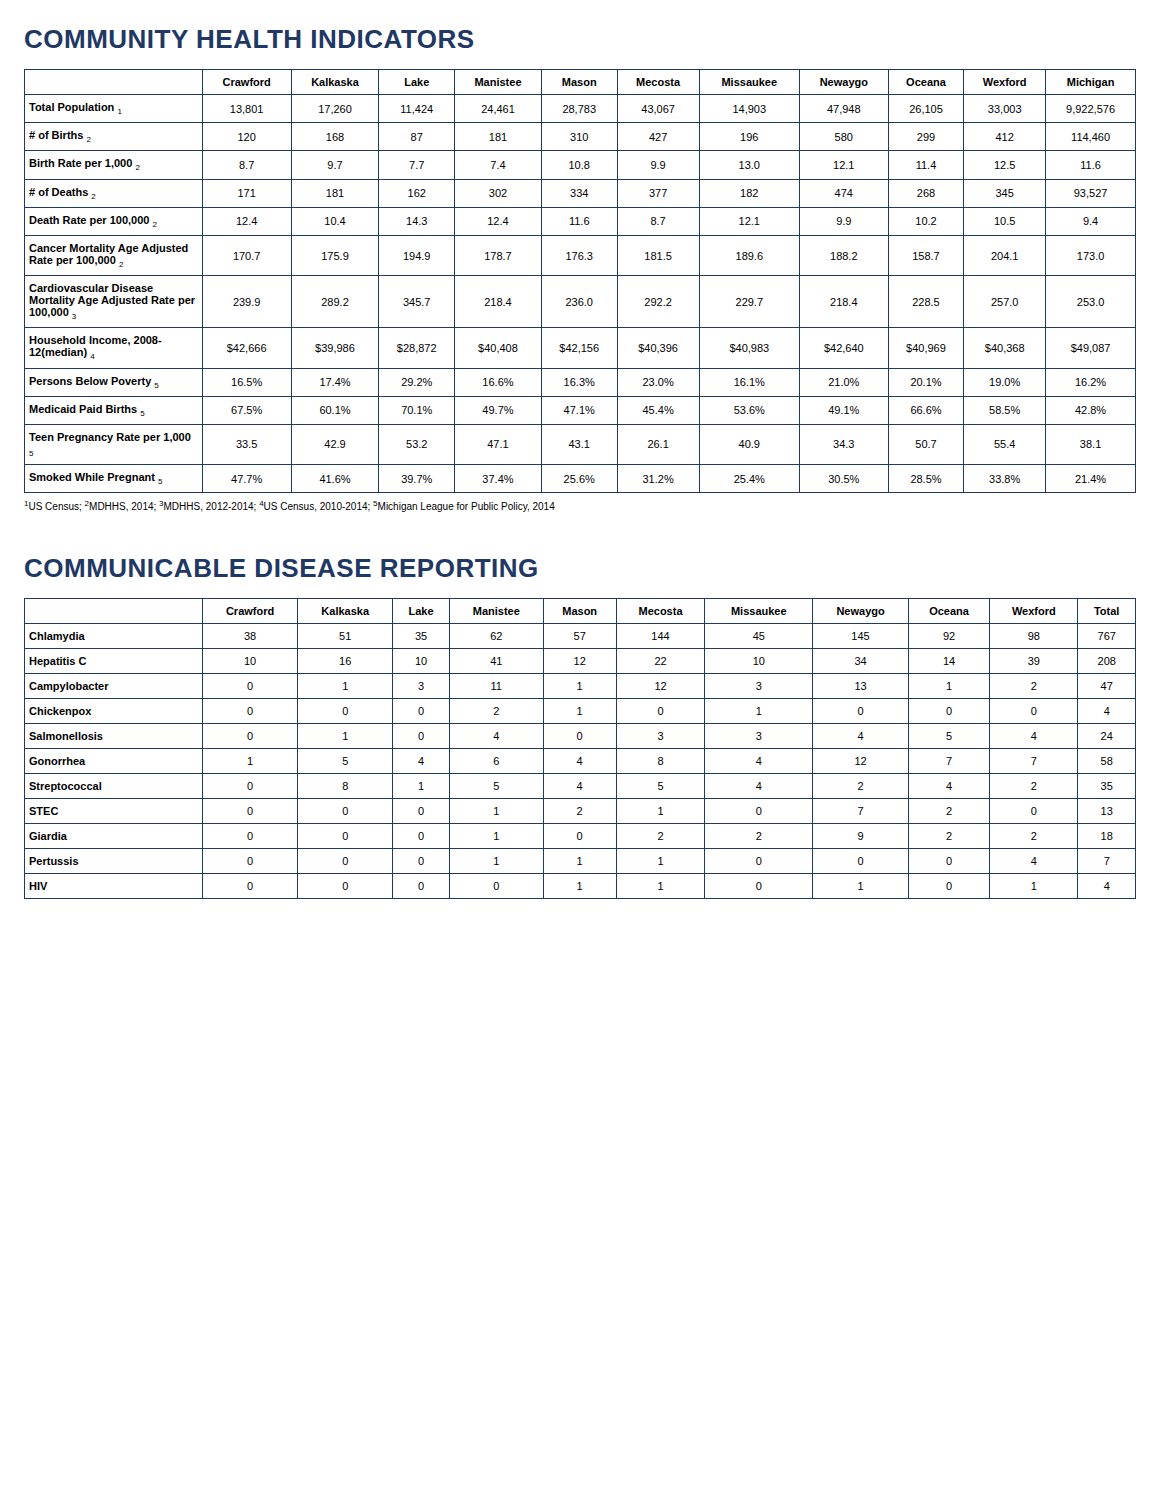COMMUNITY HEALTH INDICATORS
| | Crawford | Kalkaska | Lake | Manistee | Mason | Mecosta | Missaukee | Newaygo | Oceana | Wexford | Michigan |
| --- | --- | --- | --- | --- | --- | --- | --- | --- | --- | --- | --- |
| Total Population 1 | 13,801 | 17,260 | 11,424 | 24,461 | 28,783 | 43,067 | 14,903 | 47,948 | 26,105 | 33,003 | 9,922,576 |
| # of Births 2 | 120 | 168 | 87 | 181 | 310 | 427 | 196 | 580 | 299 | 412 | 114,460 |
| Birth Rate per 1,000 2 | 8.7 | 9.7 | 7.7 | 7.4 | 10.8 | 9.9 | 13.0 | 12.1 | 11.4 | 12.5 | 11.6 |
| # of Deaths 2 | 171 | 181 | 162 | 302 | 334 | 377 | 182 | 474 | 268 | 345 | 93,527 |
| Death Rate per 100,000 2 | 12.4 | 10.4 | 14.3 | 12.4 | 11.6 | 8.7 | 12.1 | 9.9 | 10.2 | 10.5 | 9.4 |
| Cancer Mortality Age Adjusted Rate per 100,000 2 | 170.7 | 175.9 | 194.9 | 178.7 | 176.3 | 181.5 | 189.6 | 188.2 | 158.7 | 204.1 | 173.0 |
| Cardiovascular Disease Mortality Age Adjusted Rate per 100,000 3 | 239.9 | 289.2 | 345.7 | 218.4 | 236.0 | 292.2 | 229.7 | 218.4 | 228.5 | 257.0 | 253.0 |
| Household Income, 2008-12(median) 4 | $42,666 | $39,986 | $28,872 | $40,408 | $42,156 | $40,396 | $40,983 | $42,640 | $40,969 | $40,368 | $49,087 |
| Persons Below Poverty 5 | 16.5% | 17.4% | 29.2% | 16.6% | 16.3% | 23.0% | 16.1% | 21.0% | 20.1% | 19.0% | 16.2% |
| Medicaid Paid Births 5 | 67.5% | 60.1% | 70.1% | 49.7% | 47.1% | 45.4% | 53.6% | 49.1% | 66.6% | 58.5% | 42.8% |
| Teen Pregnancy Rate per 1,000 5 | 33.5 | 42.9 | 53.2 | 47.1 | 43.1 | 26.1 | 40.9 | 34.3 | 50.7 | 55.4 | 38.1 |
| Smoked While Pregnant 5 | 47.7% | 41.6% | 39.7% | 37.4% | 25.6% | 31.2% | 25.4% | 30.5% | 28.5% | 33.8% | 21.4% |
1US Census; 2MDHHS, 2014; 3MDHHS, 2012-2014; 4US Census, 2010-2014; 5Michigan League for Public Policy, 2014
COMMUNICABLE DISEASE REPORTING
| | Crawford | Kalkaska | Lake | Manistee | Mason | Mecosta | Missaukee | Newaygo | Oceana | Wexford | Total |
| --- | --- | --- | --- | --- | --- | --- | --- | --- | --- | --- | --- |
| Chlamydia | 38 | 51 | 35 | 62 | 57 | 144 | 45 | 145 | 92 | 98 | 767 |
| Hepatitis C | 10 | 16 | 10 | 41 | 12 | 22 | 10 | 34 | 14 | 39 | 208 |
| Campylobacter | 0 | 1 | 3 | 11 | 1 | 12 | 3 | 13 | 1 | 2 | 47 |
| Chickenpox | 0 | 0 | 0 | 2 | 1 | 0 | 1 | 0 | 0 | 0 | 4 |
| Salmonellosis | 0 | 1 | 0 | 4 | 0 | 3 | 3 | 4 | 5 | 4 | 24 |
| Gonorrhea | 1 | 5 | 4 | 6 | 4 | 8 | 4 | 12 | 7 | 7 | 58 |
| Streptococcal | 0 | 8 | 1 | 5 | 4 | 5 | 4 | 2 | 4 | 2 | 35 |
| STEC | 0 | 0 | 0 | 1 | 2 | 1 | 0 | 7 | 2 | 0 | 13 |
| Giardia | 0 | 0 | 0 | 1 | 0 | 2 | 2 | 9 | 2 | 2 | 18 |
| Pertussis | 0 | 0 | 0 | 1 | 1 | 1 | 0 | 0 | 0 | 4 | 7 |
| HIV | 0 | 0 | 0 | 0 | 1 | 1 | 0 | 1 | 0 | 1 | 4 |